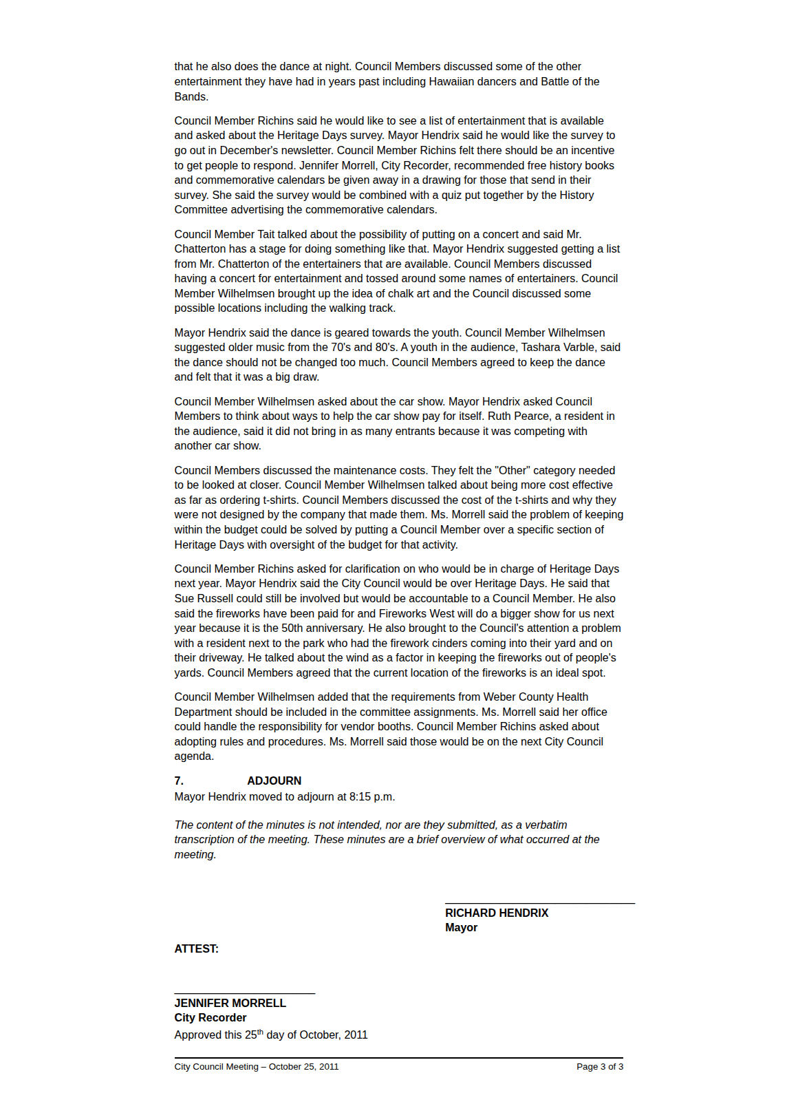that he also does the dance at night. Council Members discussed some of the other entertainment they have had in years past including Hawaiian dancers and Battle of the Bands.
Council Member Richins said he would like to see a list of entertainment that is available and asked about the Heritage Days survey. Mayor Hendrix said he would like the survey to go out in December's newsletter. Council Member Richins felt there should be an incentive to get people to respond. Jennifer Morrell, City Recorder, recommended free history books and commemorative calendars be given away in a drawing for those that send in their survey. She said the survey would be combined with a quiz put together by the History Committee advertising the commemorative calendars.
Council Member Tait talked about the possibility of putting on a concert and said Mr. Chatterton has a stage for doing something like that. Mayor Hendrix suggested getting a list from Mr. Chatterton of the entertainers that are available. Council Members discussed having a concert for entertainment and tossed around some names of entertainers. Council Member Wilhelmsen brought up the idea of chalk art and the Council discussed some possible locations including the walking track.
Mayor Hendrix said the dance is geared towards the youth. Council Member Wilhelmsen suggested older music from the 70's and 80's. A youth in the audience, Tashara Varble, said the dance should not be changed too much. Council Members agreed to keep the dance and felt that it was a big draw.
Council Member Wilhelmsen asked about the car show. Mayor Hendrix asked Council Members to think about ways to help the car show pay for itself. Ruth Pearce, a resident in the audience, said it did not bring in as many entrants because it was competing with another car show.
Council Members discussed the maintenance costs. They felt the "Other" category needed to be looked at closer. Council Member Wilhelmsen talked about being more cost effective as far as ordering t-shirts. Council Members discussed the cost of the t-shirts and why they were not designed by the company that made them. Ms. Morrell said the problem of keeping within the budget could be solved by putting a Council Member over a specific section of Heritage Days with oversight of the budget for that activity.
Council Member Richins asked for clarification on who would be in charge of Heritage Days next year. Mayor Hendrix said the City Council would be over Heritage Days. He said that Sue Russell could still be involved but would be accountable to a Council Member. He also said the fireworks have been paid for and Fireworks West will do a bigger show for us next year because it is the 50th anniversary. He also brought to the Council's attention a problem with a resident next to the park who had the firework cinders coming into their yard and on their driveway. He talked about the wind as a factor in keeping the fireworks out of people's yards. Council Members agreed that the current location of the fireworks is an ideal spot.
Council Member Wilhelmsen added that the requirements from Weber County Health Department should be included in the committee assignments. Ms. Morrell said her office could handle the responsibility for vendor booths. Council Member Richins asked about adopting rules and procedures. Ms. Morrell said those would be on the next City Council agenda.
7. ADJOURN
Mayor Hendrix moved to adjourn at 8:15 p.m.
The content of the minutes is not intended, nor are they submitted, as a verbatim transcription of the meeting. These minutes are a brief overview of what occurred at the meeting.
_______________________________
RICHARD HENDRIX
Mayor
ATTEST:
_______________________
JENNIFER MORRELL
City Recorder
Approved this 25th day of October, 2011
City Council Meeting – October 25, 2011 Page 3 of 3